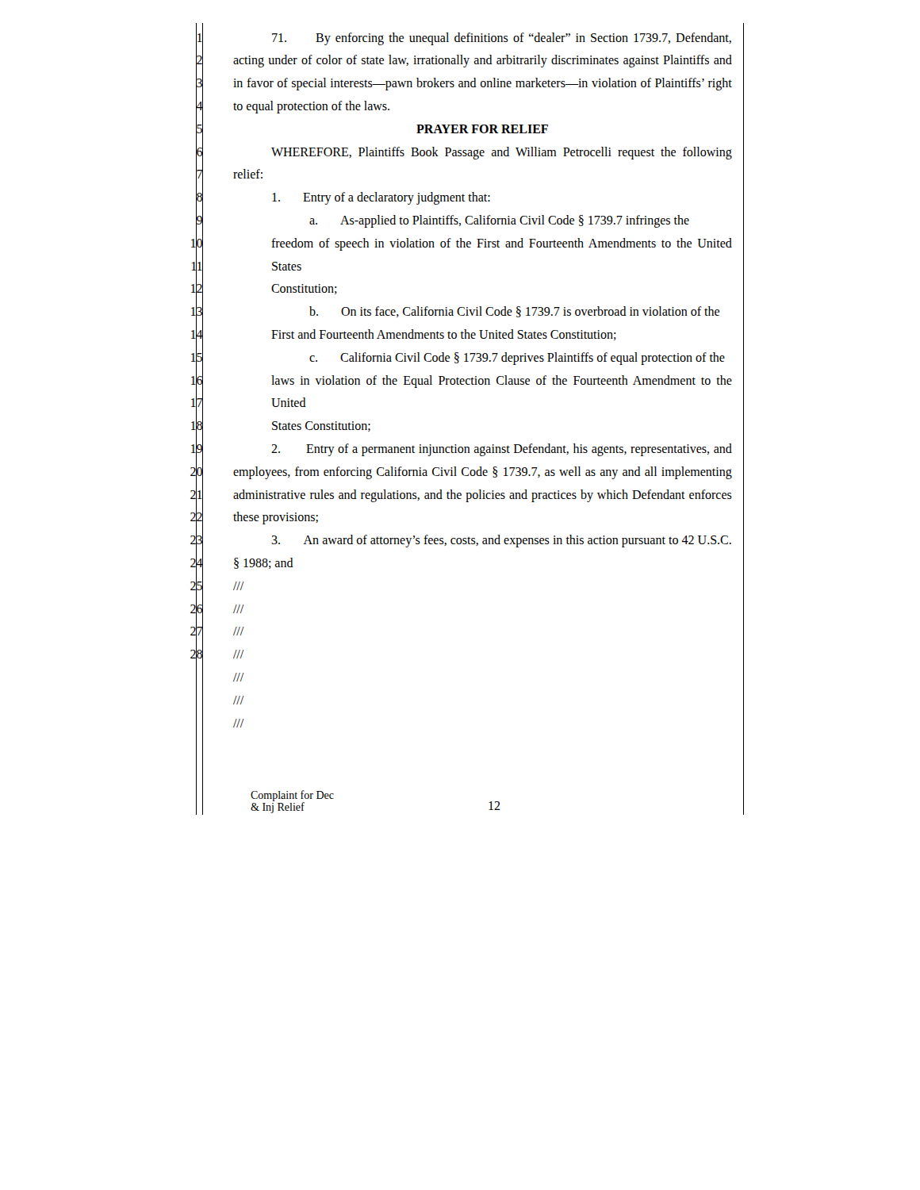1
2
3
4
5
6
7
8
9
10
11
12
13
14
15
16
17
18
19
20
21
22
23
24
25
26
27
28
71. By enforcing the unequal definitions of “dealer” in Section 1739.7, Defendant, acting under of color of state law, irrationally and arbitrarily discriminates against Plaintiffs and in favor of special interests—pawn brokers and online marketers—in violation of Plaintiffs’ right to equal protection of the laws.
PRAYER FOR RELIEF
WHEREFORE, Plaintiffs Book Passage and William Petrocelli request the following relief:
1. Entry of a declaratory judgment that:
a. As-applied to Plaintiffs, California Civil Code § 1739.7 infringes the
freedom of speech in violation of the First and Fourteenth Amendments to the United States
Constitution;
b. On its face, California Civil Code § 1739.7 is overbroad in violation of the
First and Fourteenth Amendments to the United States Constitution;
c. California Civil Code § 1739.7 deprives Plaintiffs of equal protection of the
laws in violation of the Equal Protection Clause of the Fourteenth Amendment to the United
States Constitution;
2. Entry of a permanent injunction against Defendant, his agents, representatives, and employees, from enforcing California Civil Code § 1739.7, as well as any and all implementing administrative rules and regulations, and the policies and practices by which Defendant enforces these provisions;
3. An award of attorney’s fees, costs, and expenses in this action pursuant to 42 U.S.C. § 1988; and
///
///
///
///
///
///
///
Complaint for Dec & Inj Relief
12